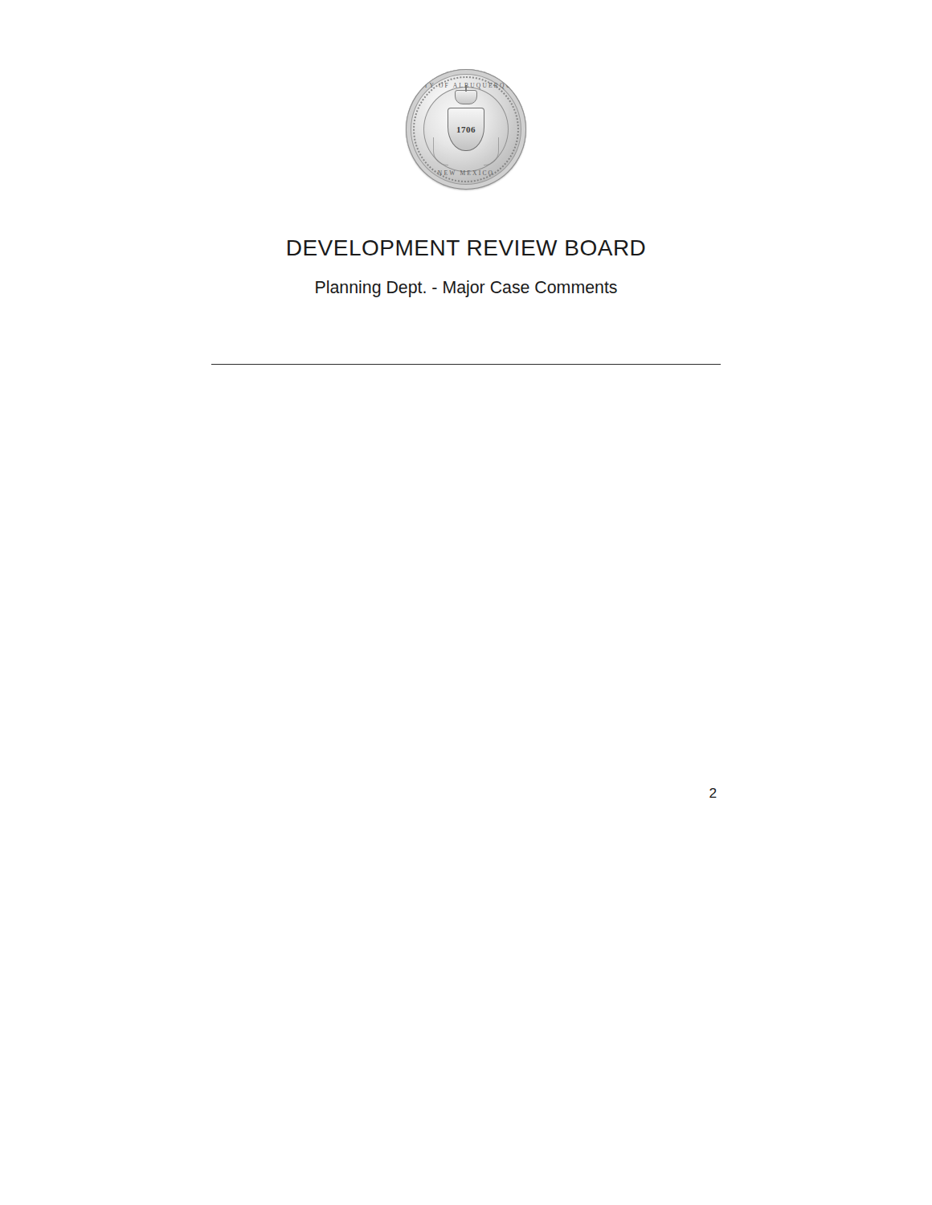City of Albuquerque
1706
New Mexico
DEVELOPMENT REVIEW BOARD
Planning Dept. - Major Case Comments
2